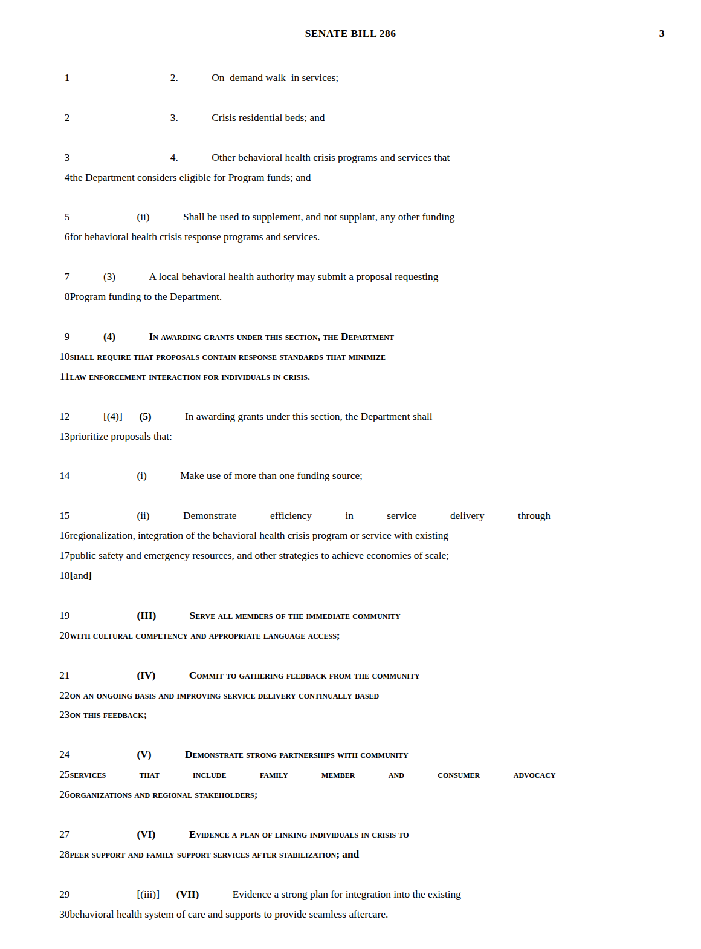SENATE BILL 286 3
| 1 | 2. On–demand walk–in services; |
| 2 | 3. Crisis residential beds; and |
| 3 | 4. Other behavioral health crisis programs and services that |
| 4 | the Department considers eligible for Program funds; and |
| 5 | (ii) Shall be used to supplement, and not supplant, any other funding |
| 6 | for behavioral health crisis response programs and services. |
| 7 | (3) A local behavioral health authority may submit a proposal requesting |
| 8 | Program funding to the Department. |
| 9 | (4) In awarding grants under this section, the Department |
| 10 | shall require that proposals contain response standards that minimize |
| 11 | law enforcement interaction for individuals in crisis . |
| 12 | [(4)] (5) In awarding grants under this section, the Department shall |
| 13 | prioritize proposals that: |
| 14 | (i) Make use of more than one funding source; |
| 15 | (ii) Demonstrate efficiency in service delivery through |
| 16 | regionalization, integration of the behavioral health crisis program or service with existing |
| 17 | public safety and emergency resources, and other strategies to achieve economies of scale; |
| 18 | [ and ] |
| 19 | (III) Serve all members of the immediate community |
| 20 | with cultural competency and appropriate language access ; |
| 21 | (IV) Commit to gathering feedback from the community |
| 22 | on an ongoing basis and improving service delivery continually based |
| 23 | on this feedback ; |
| 24 | (V) Demonstrate strong partnerships with community |
| 25 | services that include family member and consumer advocacy |
| 26 | organizations and regional stakeholders ; |
| 27 | (VI) Evidence a plan of linking individuals in crisis to |
| 28 | peer support and family support services after stabilization ; and |
| 29 | [(iii)] (VII) Evidence a strong plan for integration into the existing |
| 30 | behavioral health system of care and supports to provide seamless aftercare. |